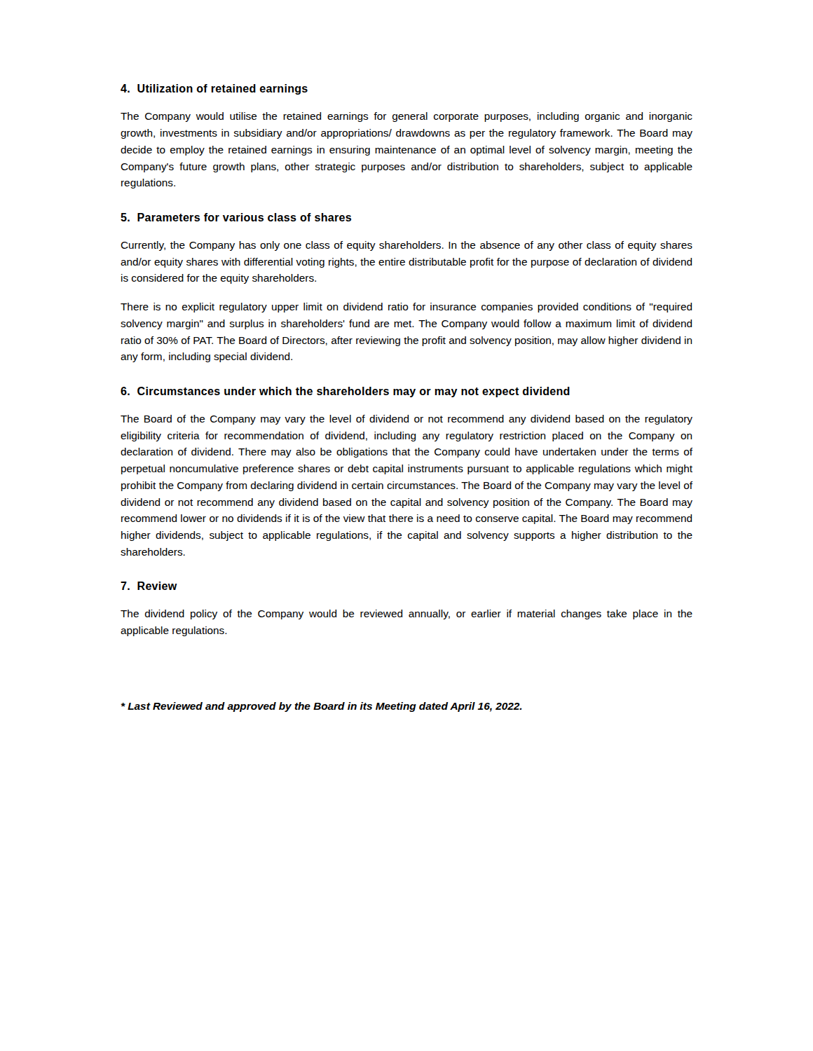4. Utilization of retained earnings
The Company would utilise the retained earnings for general corporate purposes, including organic and inorganic growth, investments in subsidiary and/or appropriations/ drawdowns as per the regulatory framework. The Board may decide to employ the retained earnings in ensuring maintenance of an optimal level of solvency margin, meeting the Company's future growth plans, other strategic purposes and/or distribution to shareholders, subject to applicable regulations.
5. Parameters for various class of shares
Currently, the Company has only one class of equity shareholders. In the absence of any other class of equity shares and/or equity shares with differential voting rights, the entire distributable profit for the purpose of declaration of dividend is considered for the equity shareholders.
There is no explicit regulatory upper limit on dividend ratio for insurance companies provided conditions of "required solvency margin" and surplus in shareholders' fund are met. The Company would follow a maximum limit of dividend ratio of 30% of PAT. The Board of Directors, after reviewing the profit and solvency position, may allow higher dividend in any form, including special dividend.
6. Circumstances under which the shareholders may or may not expect dividend
The Board of the Company may vary the level of dividend or not recommend any dividend based on the regulatory eligibility criteria for recommendation of dividend, including any regulatory restriction placed on the Company on declaration of dividend. There may also be obligations that the Company could have undertaken under the terms of perpetual noncumulative preference shares or debt capital instruments pursuant to applicable regulations which might prohibit the Company from declaring dividend in certain circumstances. The Board of the Company may vary the level of dividend or not recommend any dividend based on the capital and solvency position of the Company. The Board may recommend lower or no dividends if it is of the view that there is a need to conserve capital. The Board may recommend higher dividends, subject to applicable regulations, if the capital and solvency supports a higher distribution to the shareholders.
7. Review
The dividend policy of the Company would be reviewed annually, or earlier if material changes take place in the applicable regulations.
* Last Reviewed and approved by the Board in its Meeting dated April 16, 2022.